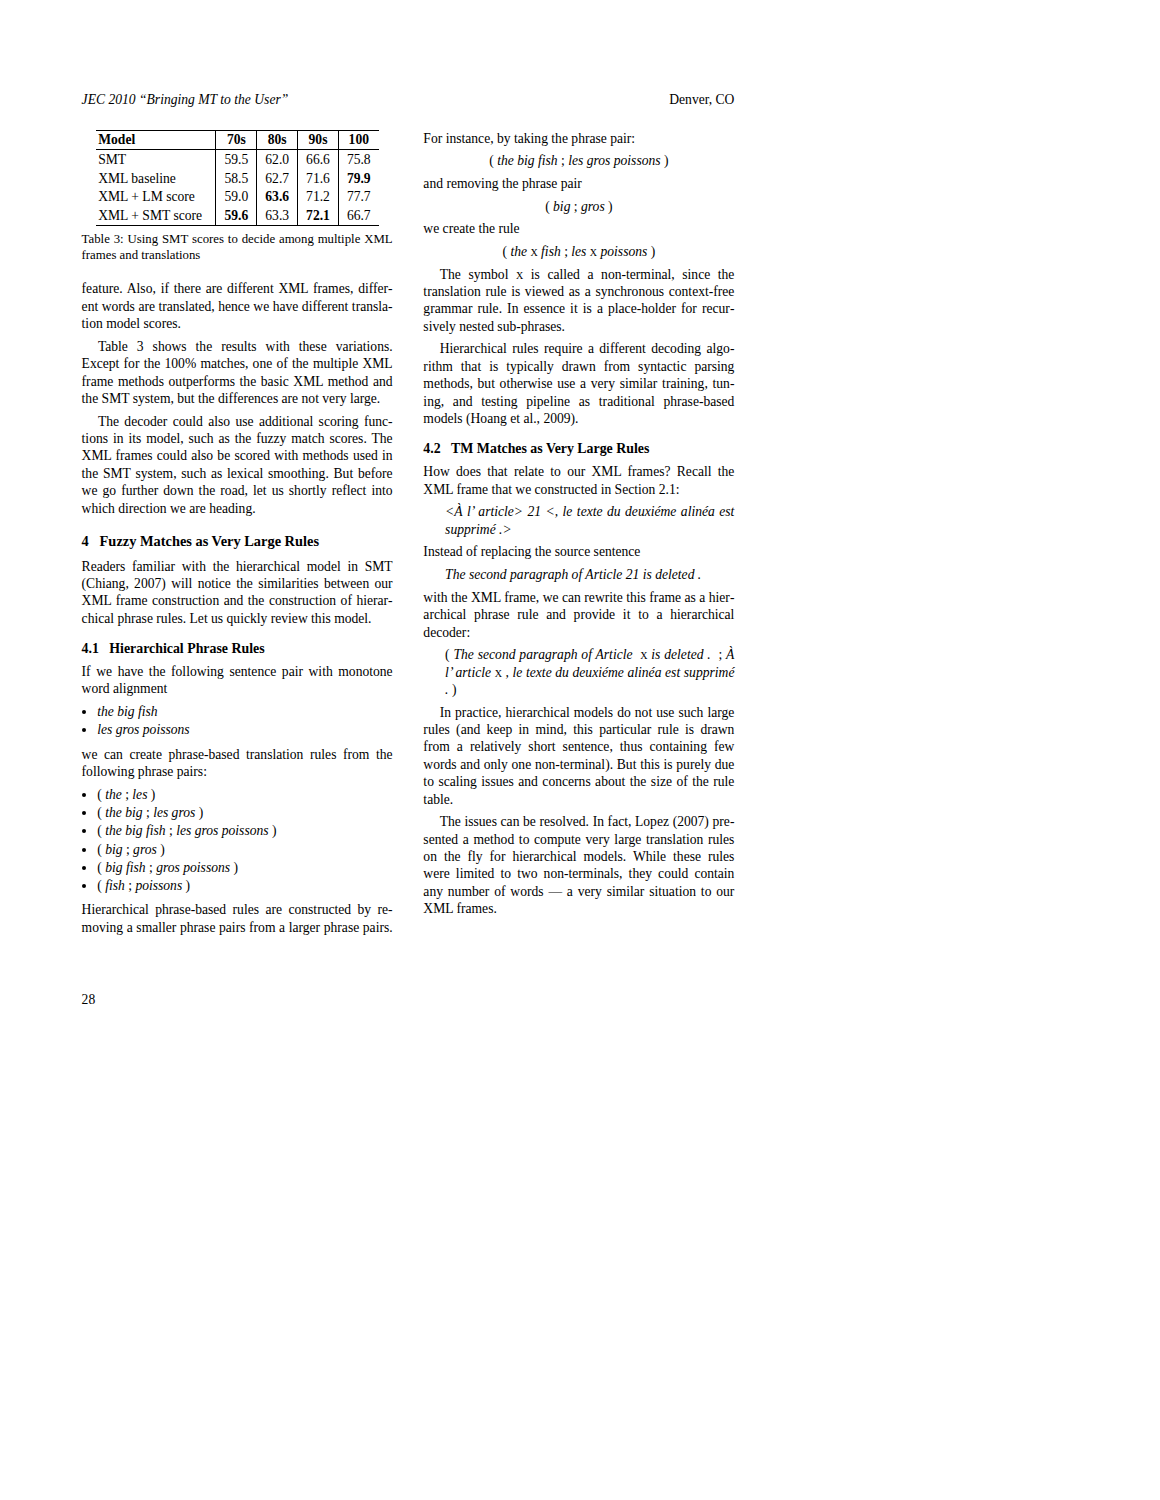JEC 2010 “Bringing MT to the User” Denver, CO
| Model | 70s | 80s | 90s | 100 |
| --- | --- | --- | --- | --- |
| SMT | 59.5 | 62.0 | 66.6 | 75.8 |
| XML baseline | 58.5 | 62.7 | 71.6 | 79.9 |
| XML + LM score | 59.0 | 63.6 | 71.2 | 77.7 |
| XML + SMT score | 59.6 | 63.3 | 72.1 | 66.7 |
Table 3: Using SMT scores to decide among multiple XML frames and translations
feature. Also, if there are different XML frames, different words are translated, hence we have different translation model scores.
Table 3 shows the results with these variations. Except for the 100% matches, one of the multiple XML frame methods outperforms the basic XML method and the SMT system, but the differences are not very large.
The decoder could also use additional scoring functions in its model, such as the fuzzy match scores. The XML frames could also be scored with methods used in the SMT system, such as lexical smoothing. But before we go further down the road, let us shortly reflect into which direction we are heading.
4 Fuzzy Matches as Very Large Rules
Readers familiar with the hierarchical model in SMT (Chiang, 2007) will notice the similarities between our XML frame construction and the construction of hierarchical phrase rules. Let us quickly review this model.
4.1 Hierarchical Phrase Rules
If we have the following sentence pair with monotone word alignment
the big fish
les gros poissons
we can create phrase-based translation rules from the following phrase pairs:
( the ; les )
( the big ; les gros )
( the big fish ; les gros poissons )
( big ; gros )
( big fish ; gros poissons )
( fish ; poissons )
Hierarchical phrase-based rules are constructed by removing a smaller phrase pairs from a larger phrase pairs. For instance, by taking the phrase pair:
( the big fish ; les gros poissons )
and removing the phrase pair
( big ; gros )
we create the rule
( the x fish ; les x poissons )
The symbol x is called a non-terminal, since the translation rule is viewed as a synchronous context-free grammar rule. In essence it is a place-holder for recursively nested sub-phrases.
Hierarchical rules require a different decoding algorithm that is typically drawn from syntactic parsing methods, but otherwise use a very similar training, tuning, and testing pipeline as traditional phrase-based models (Hoang et al., 2009).
4.2 TM Matches as Very Large Rules
How does that relate to our XML frames? Recall the XML frame that we constructed in Section 2.1:
<À l’ article> 21 <, le texte du deuxiéme alinéa est supprimé .>
Instead of replacing the source sentence
The second paragraph of Article 21 is deleted .
with the XML frame, we can rewrite this frame as a hierarchical phrase rule and provide it to a hierarchical decoder:
( The second paragraph of Article x is deleted . ; À l’ article x , le texte du deuxiéme alinéa est supprimé . )
In practice, hierarchical models do not use such large rules (and keep in mind, this particular rule is drawn from a relatively short sentence, thus containing few words and only one non-terminal). But this is purely due to scaling issues and concerns about the size of the rule table.
The issues can be resolved. In fact, Lopez (2007) presented a method to compute very large translation rules on the fly for hierarchical models. While these rules were limited to two non-terminals, they could contain any number of words — a very similar situation to our XML frames.
28